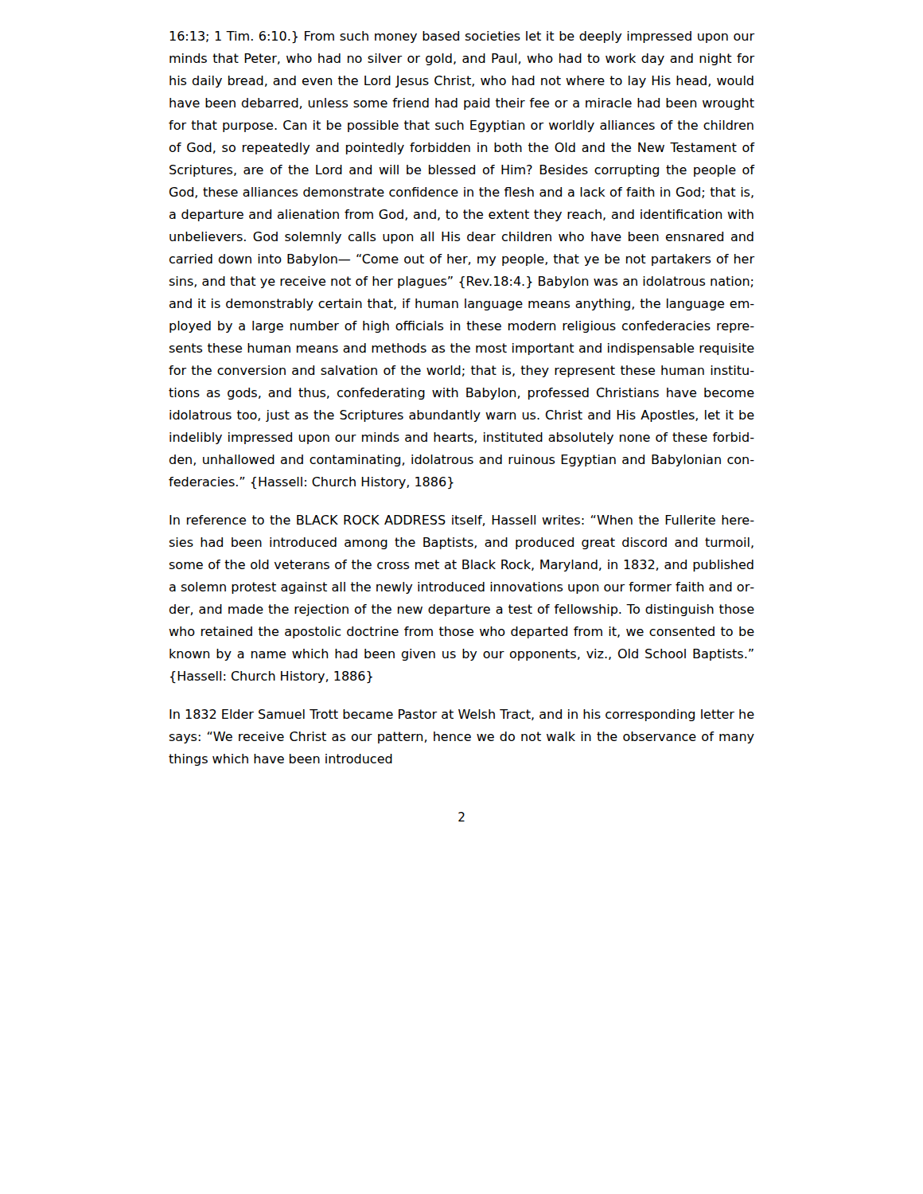16:13; 1 Tim. 6:10.} From such money based societies let it be deeply impressed upon our minds that Peter, who had no silver or gold, and Paul, who had to work day and night for his daily bread, and even the Lord Jesus Christ, who had not where to lay His head, would have been debarred, unless some friend had paid their fee or a miracle had been wrought for that purpose. Can it be possible that such Egyptian or worldly alliances of the children of God, so repeatedly and pointedly forbidden in both the Old and the New Testament of Scriptures, are of the Lord and will be blessed of Him? Besides corrupting the people of God, these alliances demonstrate confidence in the flesh and a lack of faith in God; that is, a departure and alienation from God, and, to the extent they reach, and identification with unbelievers. God solemnly calls upon all His dear children who have been ensnared and carried down into Babylon— “Come out of her, my people, that ye be not partakers of her sins, and that ye receive not of her plagues” {Rev.18:4.} Babylon was an idolatrous nation; and it is demonstrably certain that, if human language means anything, the language employed by a large number of high officials in these modern religious confederacies represents these human means and methods as the most important and indispensable requisite for the conversion and salvation of the world; that is, they represent these human institutions as gods, and thus, confederating with Babylon, professed Christians have become idolatrous too, just as the Scriptures abundantly warn us. Christ and His Apostles, let it be indelibly impressed upon our minds and hearts, instituted absolutely none of these forbidden, unhallowed and contaminating, idolatrous and ruinous Egyptian and Babylonian confederacies.” {Hassell: Church History, 1886}
In reference to the BLACK ROCK ADDRESS itself, Hassell writes: “When the Fullerite heresies had been introduced among the Baptists, and produced great discord and turmoil, some of the old veterans of the cross met at Black Rock, Maryland, in 1832, and published a solemn protest against all the newly introduced innovations upon our former faith and order, and made the rejection of the new departure a test of fellowship. To distinguish those who retained the apostolic doctrine from those who departed from it, we consented to be known by a name which had been given us by our opponents, viz., Old School Baptists.” {Hassell: Church History, 1886}
In 1832 Elder Samuel Trott became Pastor at Welsh Tract, and in his corresponding letter he says: “We receive Christ as our pattern, hence we do not walk in the observance of many things which have been introduced
2